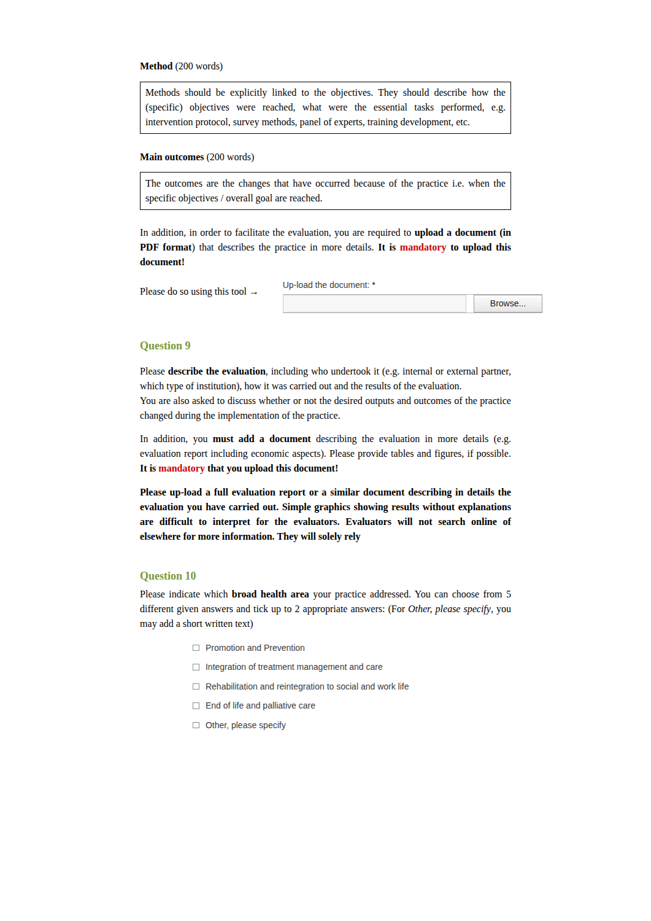Method (200 words)
Methods should be explicitly linked to the objectives. They should describe how the (specific) objectives were reached, what were the essential tasks performed, e.g. intervention protocol, survey methods, panel of experts, training development, etc.
Main outcomes (200 words)
The outcomes are the changes that have occurred because of the practice i.e. when the specific objectives / overall goal are reached.
In addition, in order to facilitate the evaluation, you are required to upload a document (in PDF format) that describes the practice in more details. It is mandatory to upload this document!
Please do so using this tool →
Up-load the document: *
Browse...
Question 9
Please describe the evaluation, including who undertook it (e.g. internal or external partner, which type of institution), how it was carried out and the results of the evaluation.
You are also asked to discuss whether or not the desired outputs and outcomes of the practice changed during the implementation of the practice.
In addition, you must add a document describing the evaluation in more details (e.g. evaluation report including economic aspects). Please provide tables and figures, if possible. It is mandatory that you upload this document!
Please up-load a full evaluation report or a similar document describing in details the evaluation you have carried out. Simple graphics showing results without explanations are difficult to interpret for the evaluators. Evaluators will not search online of elsewhere for more information. They will solely rely
Question 10
Please indicate which broad health area your practice addressed. You can choose from 5 different given answers and tick up to 2 appropriate answers: (For Other, please specify, you may add a short written text)
Promotion and Prevention
Integration of treatment management and care
Rehabilitation and reintegration to social and work life
End of life and palliative care
Other, please specify